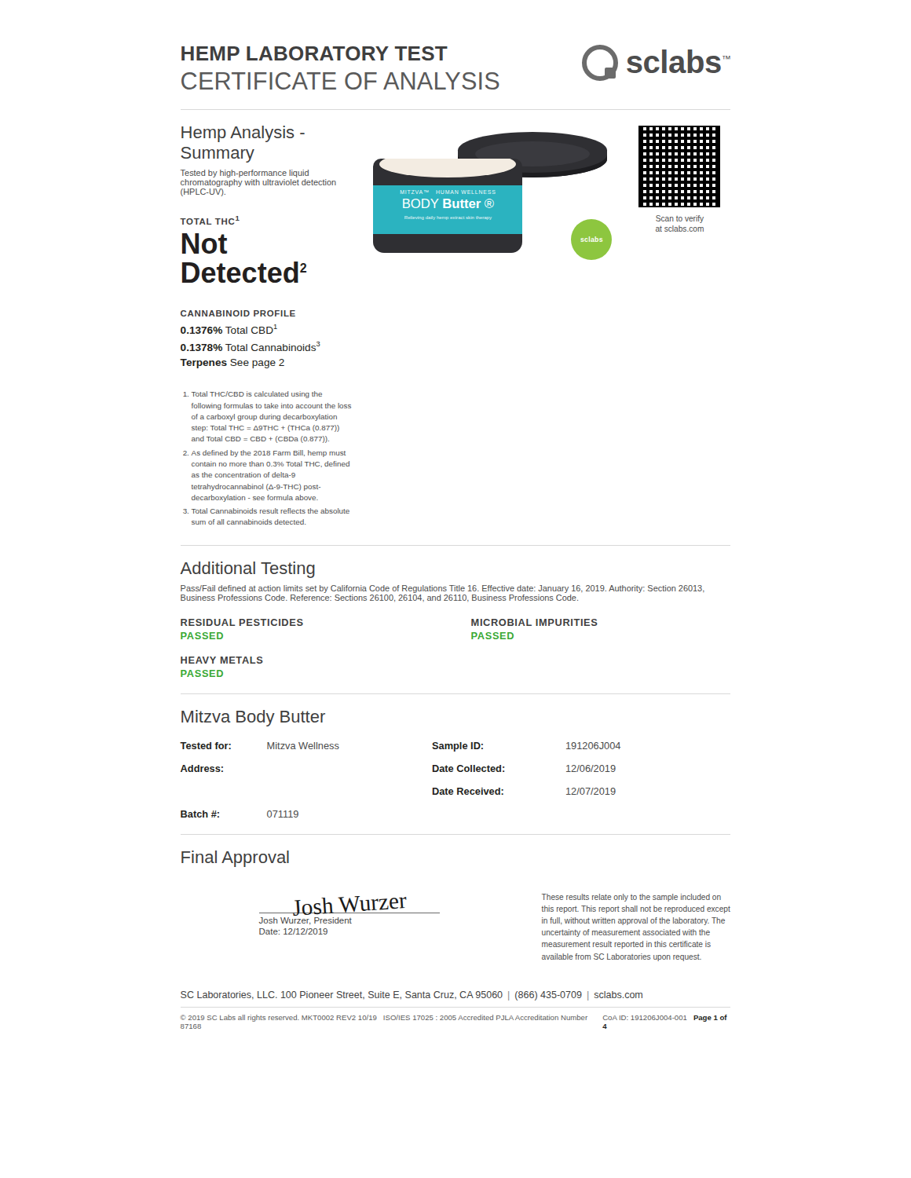HEMP LABORATORY TEST
CERTIFICATE OF ANALYSIS
sclabs™
Hemp Analysis - Summary
Tested by high-performance liquid chromatography with ultraviolet detection (HPLC-UV).
TOTAL THC1
Not Detected2
CANNABINOID PROFILE
0.1376% Total CBD1
0.1378% Total Cannabinoids3
Terpenes See page 2
Total THC/CBD is calculated using the following formulas to take into account the loss of a carboxyl group during decarboxylation step: Total THC = Δ9THC + (THCa (0.877)) and Total CBD = CBD + (CBDa (0.877)).
As defined by the 2018 Farm Bill, hemp must contain no more than 0.3% Total THC, defined as the concentration of delta-9 tetrahydrocannabinol (Δ-9-THC) post-decarboxylation - see formula above.
Total Cannabinoids result reflects the absolute sum of all cannabinoids detected.
MITZVA™ HUMAN WELLNESS
BODY Butter ®
Relieving daily hemp extract skin therapy
sclabs
Scan to verify
at sclabs.com
Additional Testing
Pass/Fail defined at action limits set by California Code of Regulations Title 16. Effective date: January 16, 2019. Authority: Section 26013, Business Professions Code. Reference: Sections 26100, 26104, and 26110, Business Professions Code.
RESIDUAL PESTICIDES
PASSED
MICROBIAL IMPURITIES
PASSED
HEAVY METALS
PASSED
Mitzva Body Butter
Tested for:
Mitzva Wellness
Sample ID:
191206J004
Address:
Date Collected:
12/06/2019
Date Received:
12/07/2019
Batch #:
071119
Final Approval
Josh Wurzer
Josh Wurzer, President
Date: 12/12/2019
These results relate only to the sample included on this report. This report shall not be reproduced except in full, without written approval of the laboratory. The uncertainty of measurement associated with the measurement result reported in this certificate is available from SC Laboratories upon request.
SC Laboratories, LLC. 100 Pioneer Street, Suite E, Santa Cruz, CA 95060|(866) 435-0709|sclabs.com
© 2019 SC Labs all rights reserved. MKT0002 REV2 10/19 ISO/IES 17025 : 2005 Accredited PJLA Accreditation Number 87168
CoA ID: 191206J004-001 Page 1 of 4